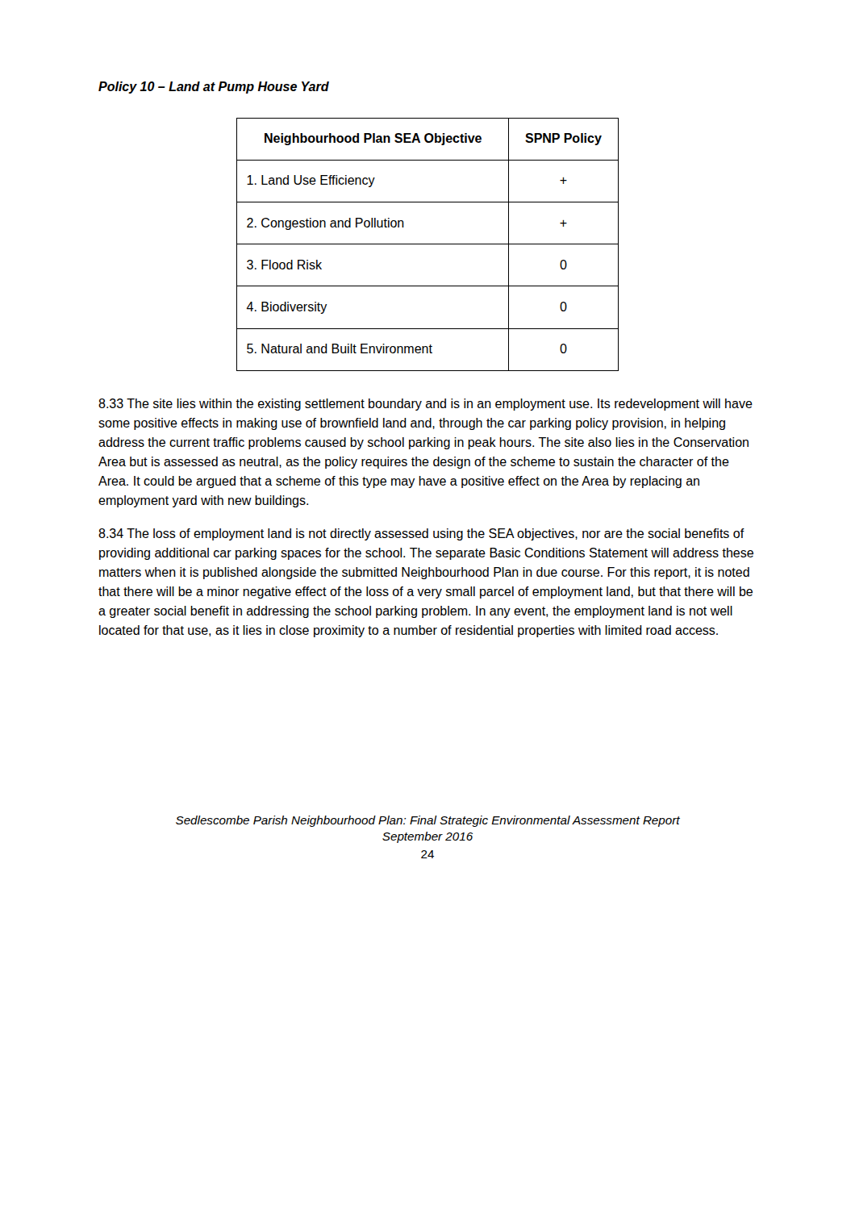Policy 10 – Land at Pump House Yard
| Neighbourhood Plan SEA Objective | SPNP Policy |
| --- | --- |
| 1. Land Use Efficiency | + |
| 2. Congestion and Pollution | + |
| 3. Flood Risk | 0 |
| 4. Biodiversity | 0 |
| 5. Natural and Built Environment | 0 |
8.33 The site lies within the existing settlement boundary and is in an employment use. Its redevelopment will have some positive effects in making use of brownfield land and, through the car parking policy provision, in helping address the current traffic problems caused by school parking in peak hours. The site also lies in the Conservation Area but is assessed as neutral, as the policy requires the design of the scheme to sustain the character of the Area. It could be argued that a scheme of this type may have a positive effect on the Area by replacing an employment yard with new buildings.
8.34 The loss of employment land is not directly assessed using the SEA objectives, nor are the social benefits of providing additional car parking spaces for the school. The separate Basic Conditions Statement will address these matters when it is published alongside the submitted Neighbourhood Plan in due course. For this report, it is noted that there will be a minor negative effect of the loss of a very small parcel of employment land, but that there will be a greater social benefit in addressing the school parking problem. In any event, the employment land is not well located for that use, as it lies in close proximity to a number of residential properties with limited road access.
Sedlescombe Parish Neighbourhood Plan: Final Strategic Environmental Assessment Report
September 2016 24